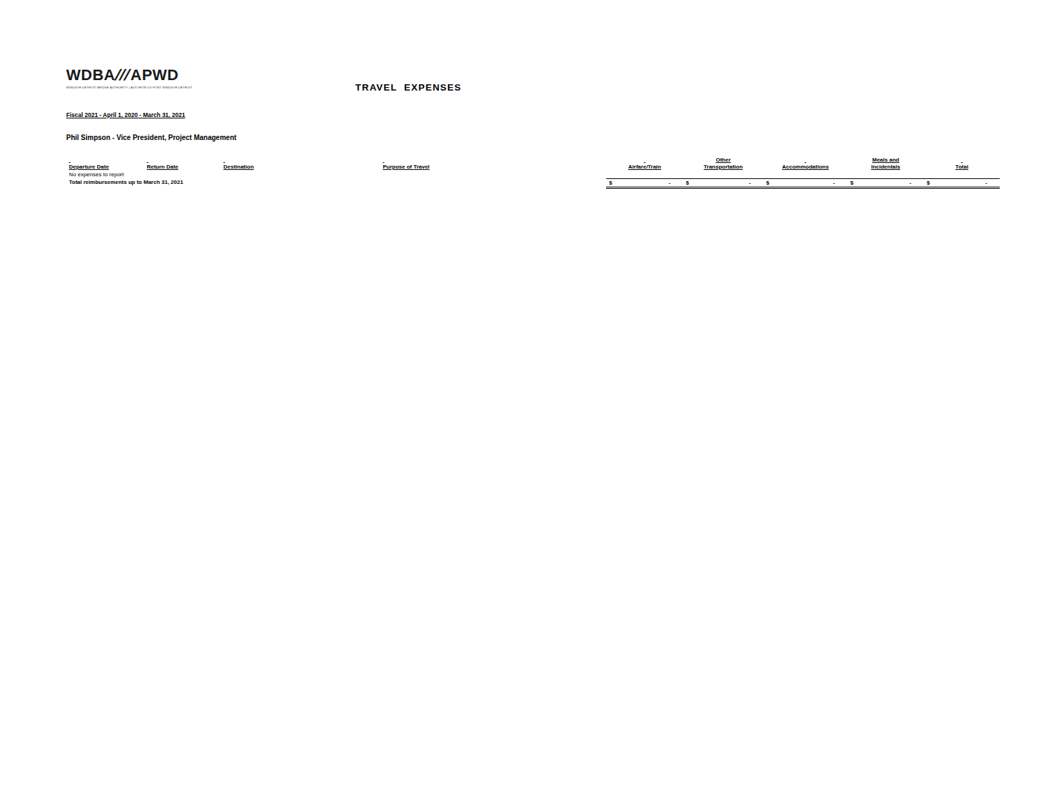WDBA///APWD
WINDSOR-DETROIT BRIDGE AUTHORITY | AUTORITÉ DU PONT WINDSOR-DÉTROIT
TRAVEL EXPENSES
Fiscal 2021 - April 1, 2020 - March 31, 2021
Phil Simpson - Vice President, Project Management
| | | | | | Other | | Meals and | |
| --- | --- | --- | --- | --- | --- | --- | --- | --- |
| Departure Date | Return Date | Destination | Purpose of Travel | Airfare/Train | Transportation | Accommodations | Incidentals | Total |
| No expenses to report | | | | | | | | |
| Total reimbursements up to March 31, 2021 | $ - | $ - | $ - | $ - | $ - |